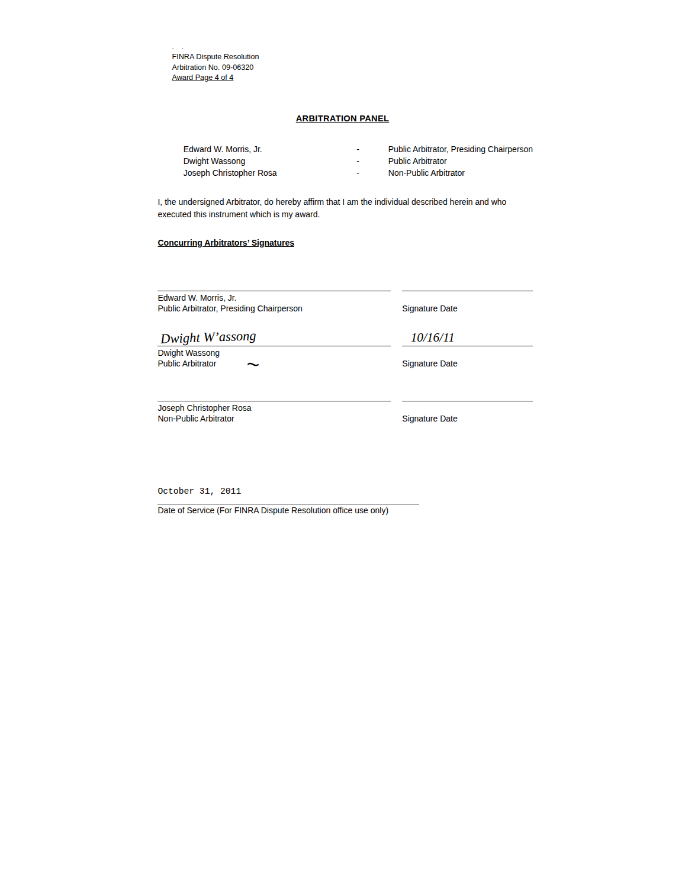. . FINRA Dispute Resolution
Arbitration No. 09-06320
Award Page 4 of 4
ARBITRATION PANEL
| Edward W. Morris, Jr. | - | Public Arbitrator, Presiding Chairperson |
| Dwight Wassong | - | Public Arbitrator |
| Joseph Christopher Rosa | - | Non-Public Arbitrator |
I, the undersigned Arbitrator, do hereby affirm that I am the individual described herein and who executed this instrument which is my award.
Concurring Arbitrators’ Signatures
Edward W. Morris, Jr.
Public Arbitrator, Presiding Chairperson
Signature Date
Dwight W’assong
10/16/11
Dwight Wassong
Public Arbitrator
∼
Signature Date
Joseph Christopher Rosa
Non-Public Arbitrator
Signature Date
October 31, 2011
Date of Service (For FINRA Dispute Resolution office use only)